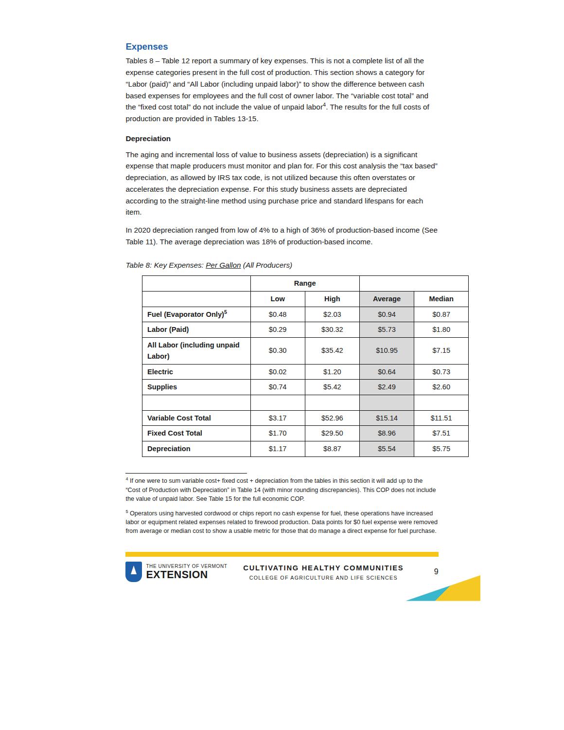Expenses
Tables 8 – Table 12 report a summary of key expenses. This is not a complete list of all the expense categories present in the full cost of production. This section shows a category for “Labor (paid)” and “All Labor (including unpaid labor)” to show the difference between cash based expenses for employees and the full cost of owner labor. The “variable cost total” and the “fixed cost total” do not include the value of unpaid labor4. The results for the full costs of production are provided in Tables 13-15.
Depreciation
The aging and incremental loss of value to business assets (depreciation) is a significant expense that maple producers must monitor and plan for. For this cost analysis the “tax based” depreciation, as allowed by IRS tax code, is not utilized because this often overstates or accelerates the depreciation expense. For this study business assets are depreciated according to the straight-line method using purchase price and standard lifespans for each item.
In 2020 depreciation ranged from low of 4% to a high of 36% of production-based income (See Table 11). The average depreciation was 18% of production-based income.
Table 8: Key Expenses: Per Gallon (All Producers)
| | Range | |
| | Low | High | Average | Median |
| Fuel (Evaporator Only) 5 | $0.48 | $2.03 | $0.94 | $0.87 |
| Labor (Paid) | $0.29 | $30.32 | $5.73 | $1.80 |
| All Labor (including unpaid Labor) | $0.30 | $35.42 | $10.95 | $7.15 |
| Electric | $0.02 | $1.20 | $0.64 | $0.73 |
| Supplies | $0.74 | $5.42 | $2.49 | $2.60 |
| Variable Cost Total | $3.17 | $52.96 | $15.14 | $11.51 |
| Fixed Cost Total | $1.70 | $29.50 | $8.96 | $7.51 |
| Depreciation | $1.17 | $8.87 | $5.54 | $5.75 |
4 If one were to sum variable cost+ fixed cost + depreciation from the tables in this section it will add up to the “Cost of Production with Depreciation” in Table 14 (with minor rounding discrepancies). This COP does not include the value of unpaid labor. See Table 15 for the full economic COP.
5 Operators using harvested cordwood or chips report no cash expense for fuel, these operations have increased labor or equipment related expenses related to firewood production. Data points for $0 fuel expense were removed from average or median cost to show a usable metric for those that do manage a direct expense for fuel purchase.
THE UNIVERSITY OF VERMONT
EXTENSION
CULTIVATING HEALTHY COMMUNITIES
COLLEGE OF AGRICULTURE AND LIFE SCIENCES
9